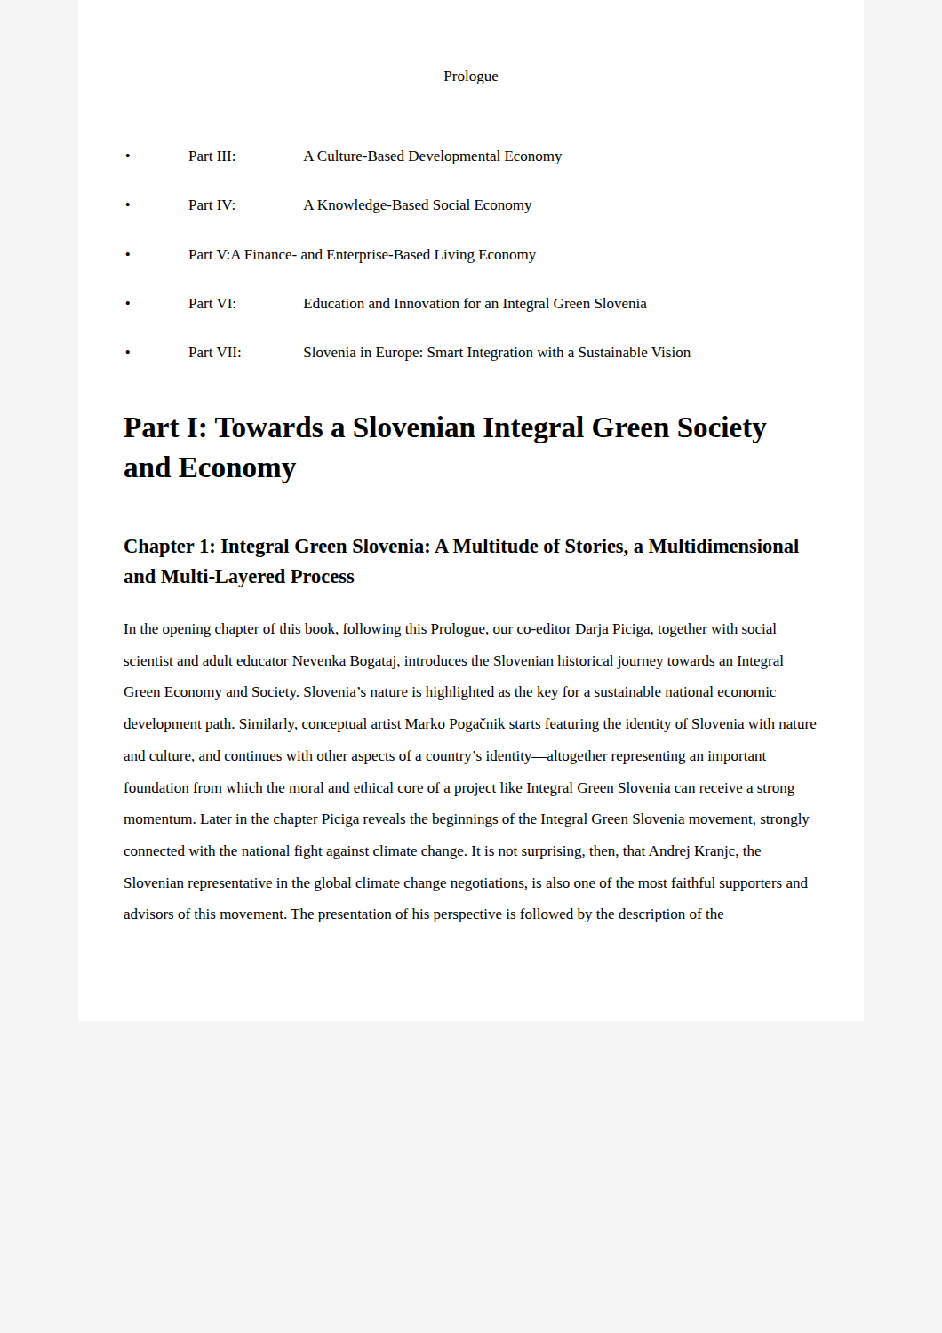Prologue
• Part III: A Culture-Based Developmental Economy
• Part IV: A Knowledge-Based Social Economy
• Part V:A Finance- and Enterprise-Based Living Economy
• Part VI: Education and Innovation for an Integral Green Slovenia
• Part VII: Slovenia in Europe: Smart Integration with a Sustainable Vision
Part I: Towards a Slovenian Integral Green Society and Economy
Chapter 1: Integral Green Slovenia: A Multitude of Stories, a Multidimensional and Multi-Layered Process
In the opening chapter of this book, following this Prologue, our co-editor Darja Piciga, together with social scientist and adult educator Nevenka Bogataj, introduces the Slovenian historical journey towards an Integral Green Economy and Society. Slovenia’s nature is highlighted as the key for a sustainable national economic development path. Similarly, conceptual artist Marko Pogačnik starts featuring the identity of Slovenia with nature and culture, and continues with other aspects of a country’s identity—altogether representing an important foundation from which the moral and ethical core of a project like Integral Green Slovenia can receive a strong momentum. Later in the chapter Piciga reveals the beginnings of the Integral Green Slovenia movement, strongly connected with the national fight against climate change. It is not surprising, then, that Andrej Kranjc, the Slovenian representative in the global climate change negotiations, is also one of the most faithful supporters and advisors of this movement. The presentation of his perspective is followed by the description of the